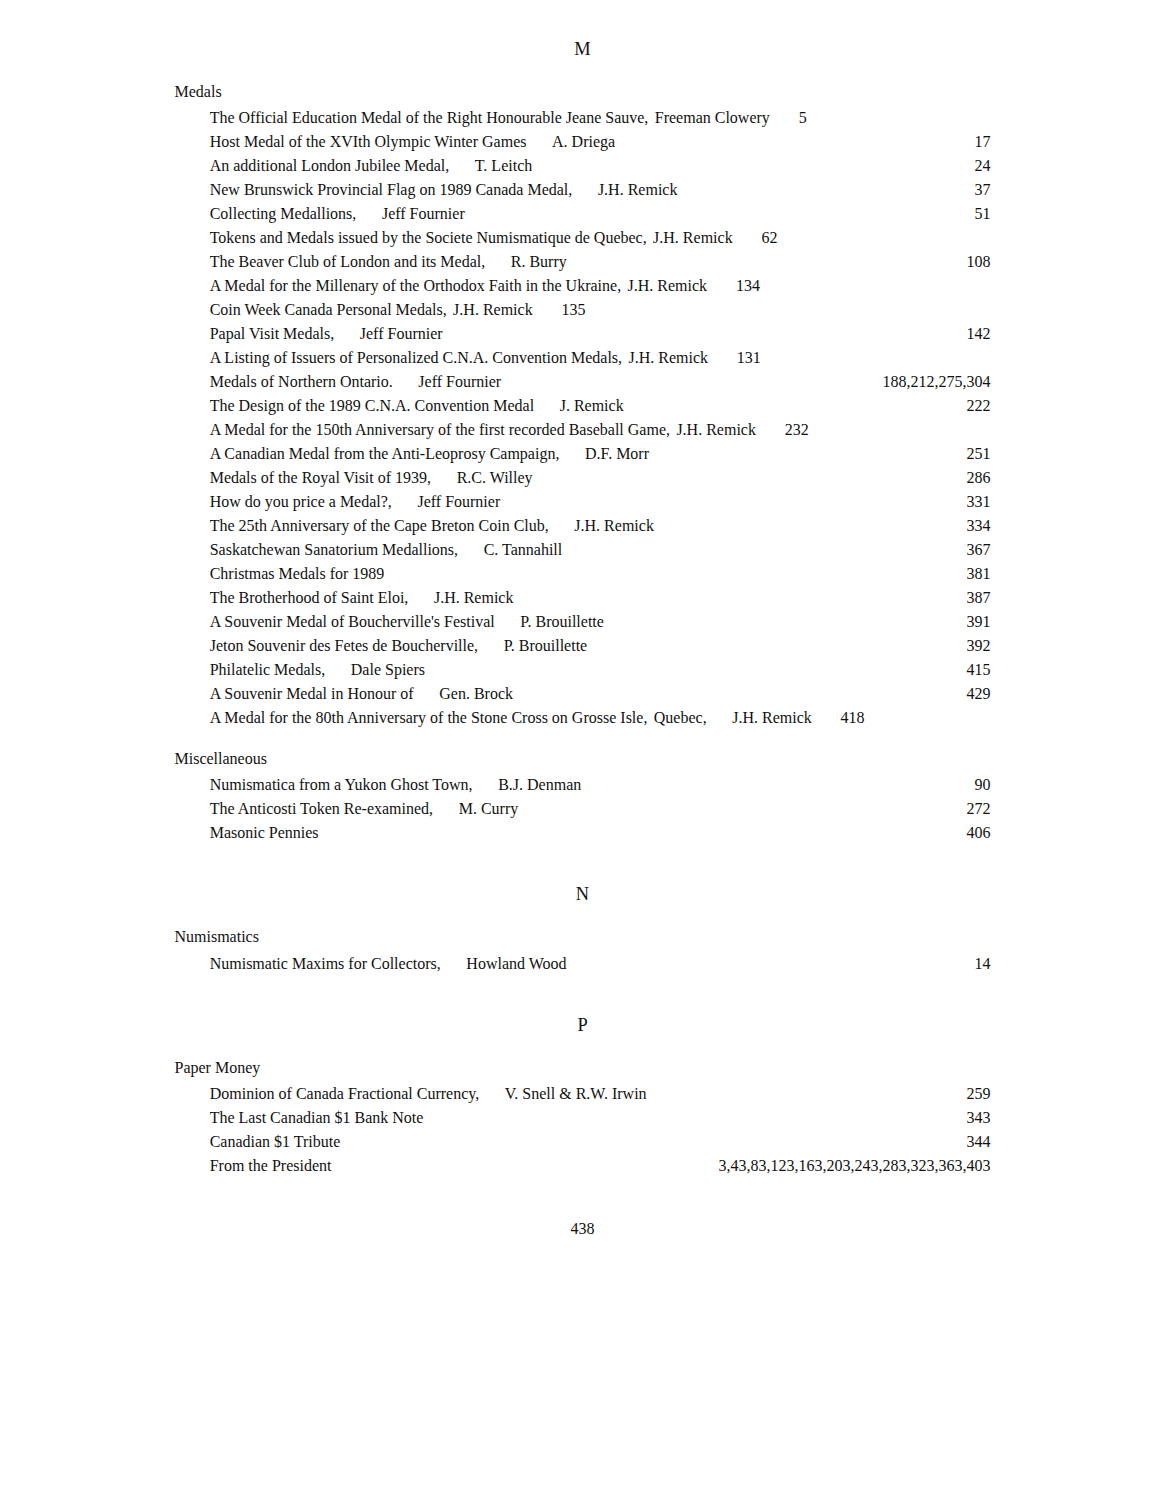M
Medals
The Official Education Medal of the Right Honourable Jeane Sauve,
Freeman Clowery 5
Host Medal of the XVIth Olympic Winter Games A. Driega 17
An additional London Jubilee Medal, T. Leitch 24
New Brunswick Provincial Flag on 1989 Canada Medal, J.H. Remick 37
Collecting Medallions, Jeff Fournier 51
Tokens and Medals issued by the Societe Numismatique de Quebec,
J.H. Remick 62
The Beaver Club of London and its Medal, R. Burry 108
A Medal for the Millenary of the Orthodox Faith in the Ukraine,
J.H. Remick 134
Coin Week Canada Personal Medals,
J.H. Remick 135
Papal Visit Medals, Jeff Fournier 142
A Listing of Issuers of Personalized C.N.A. Convention Medals,
J.H. Remick 131
Medals of Northern Ontario. Jeff Fournier 188,212,275,304
The Design of the 1989 C.N.A. Convention Medal J. Remick 222
A Medal for the 150th Anniversary of the first recorded Baseball Game,
J.H. Remick 232
A Canadian Medal from the Anti-Leoprosy Campaign, D.F. Morr 251
Medals of the Royal Visit of 1939, R.C. Willey 286
How do you price a Medal?, Jeff Fournier 331
The 25th Anniversary of the Cape Breton Coin Club, J.H. Remick 334
Saskatchewan Sanatorium Medallions, C. Tannahill 367
Christmas Medals for 1989 381
The Brotherhood of Saint Eloi, J.H. Remick 387
A Souvenir Medal of Boucherville's Festival P. Brouillette 391
Jeton Souvenir des Fetes de Boucherville, P. Brouillette 392
Philatelic Medals, Dale Spiers 415
A Souvenir Medal in Honour of Gen. Brock 429
A Medal for the 80th Anniversary of the Stone Cross on Grosse Isle,
Quebec, J.H. Remick 418
Miscellaneous
Numismatica from a Yukon Ghost Town, B.J. Denman 90
The Anticosti Token Re-examined, M. Curry 272
Masonic Pennies 406
N
Numismatics
Numismatic Maxims for Collectors, Howland Wood 14
P
Paper Money
Dominion of Canada Fractional Currency, V. Snell & R.W. Irwin 259
The Last Canadian $1 Bank Note 343
Canadian $1 Tribute 344
From the President 3,43,83,123,163,203,243,283,323,363,403
438